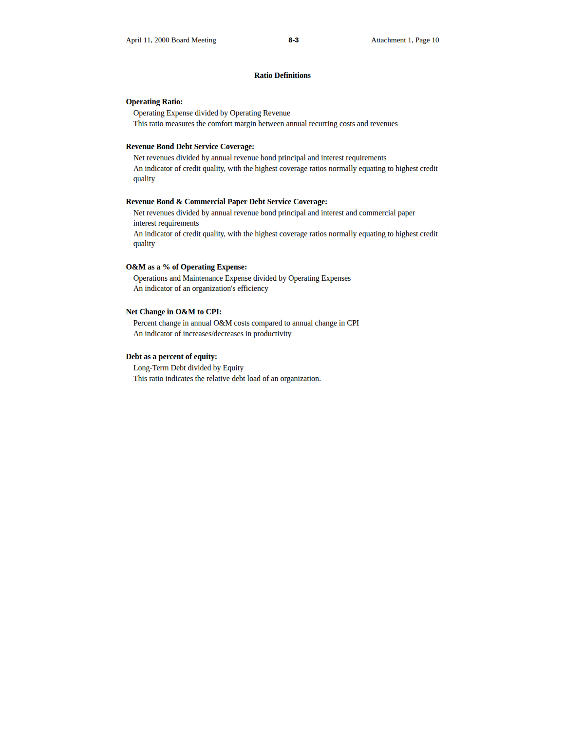April 11, 2000 Board Meeting
8-3
Attachment 1, Page 10
Ratio Definitions
Operating Ratio:
Operating Expense divided by Operating Revenue
This ratio measures the comfort margin between annual recurring costs and revenues
Revenue Bond Debt Service Coverage:
Net revenues divided by annual revenue bond principal and interest requirements
An indicator of credit quality, with the highest coverage ratios normally equating to highest credit quality
Revenue Bond & Commercial Paper Debt Service Coverage:
Net revenues divided by annual revenue bond principal and interest and commercial paper interest requirements
An indicator of credit quality, with the highest coverage ratios normally equating to highest credit quality
O&M as a % of Operating Expense:
Operations and Maintenance Expense divided by Operating Expenses
An indicator of an organization's efficiency
Net Change in O&M to CPI:
Percent change in annual O&M costs compared to annual change in CPI
An indicator of increases/decreases in productivity
Debt as a percent of equity:
Long-Term Debt divided by Equity
This ratio indicates the relative debt load of an organization.